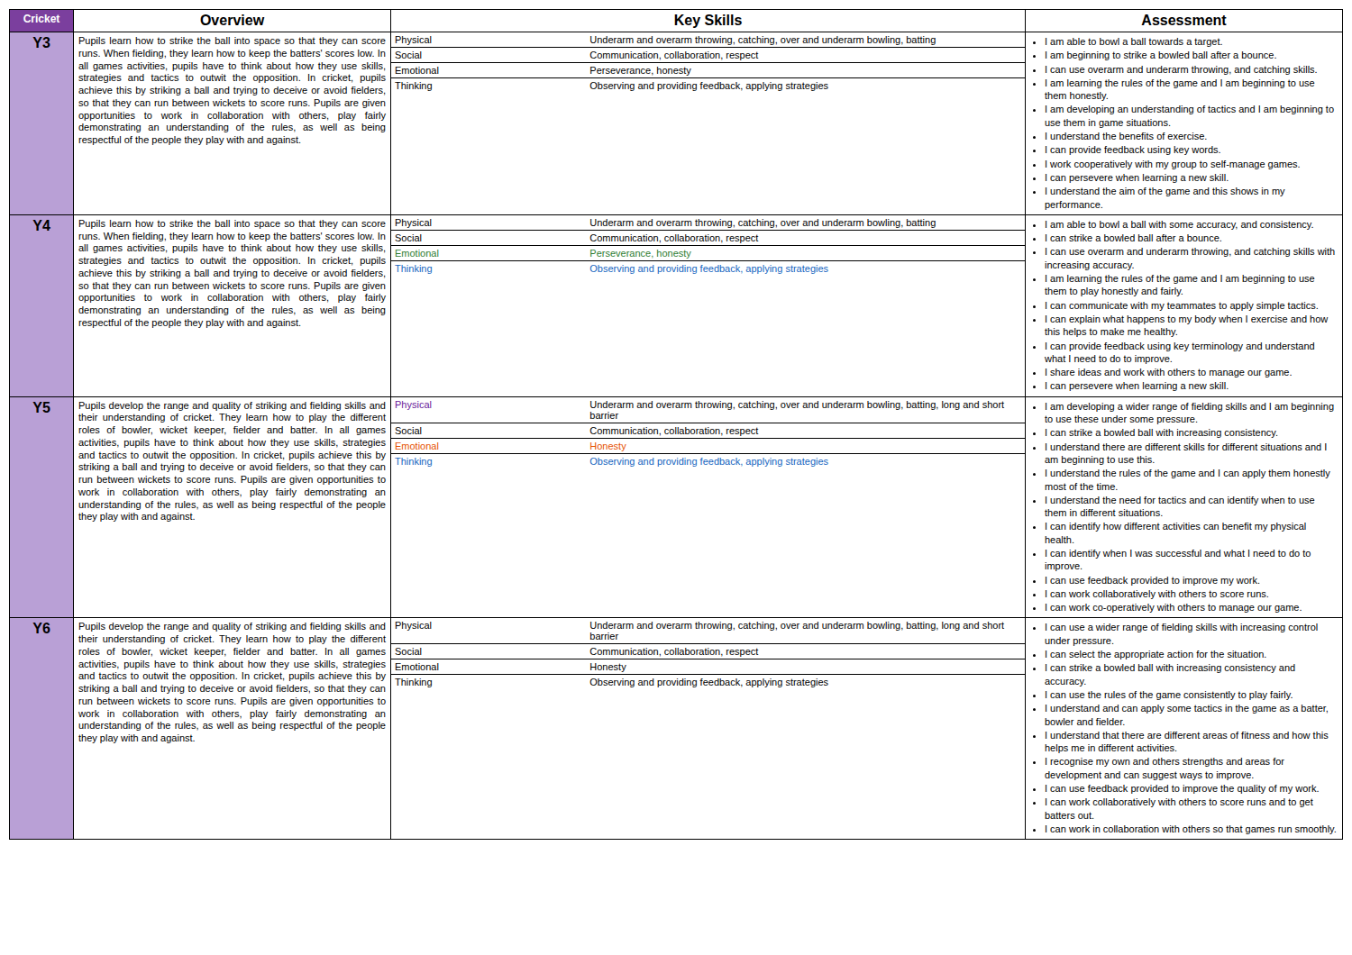| Cricket | Overview | Key Skills | Assessment |
| --- | --- | --- | --- |
| Y3 | Pupils learn how to strike the ball into space so that they can score runs. When fielding, they learn how to keep the batters' scores low. In all games activities, pupils have to think about how they use skills, strategies and tactics to outwit the opposition. In cricket, pupils achieve this by striking a ball and trying to deceive or avoid fielders, so that they can run between wickets to score runs. Pupils are given opportunities to work in collaboration with others, play fairly demonstrating an understanding of the rules, as well as being respectful of the people they play with and against. | / Physical / Underarm and overarm throwing, catching, over and underarm bowling, batting / / Social / Communication, collaboration, respect / / Emotional / Perseverance, honesty / / Thinking / Observing and providing feedback, applying strategies / | I am able to bowl a ball towards a target. I am beginning to strike a bowled ball after a bounce. I can use overarm and underarm throwing, and catching skills. I am learning the rules of the game and I am beginning to use them honestly. I am developing an understanding of tactics and I am beginning to use them in game situations. I understand the benefits of exercise. I can provide feedback using key words. I work cooperatively with my group to self-manage games. I can persevere when learning a new skill. I understand the aim of the game and this shows in my performance. |
| Y4 | Pupils learn how to strike the ball into space so that they can score runs. When fielding, they learn how to keep the batters' scores low. In all games activities, pupils have to think about how they use skills, strategies and tactics to outwit the opposition. In cricket, pupils achieve this by striking a ball and trying to deceive or avoid fielders, so that they can run between wickets to score runs. Pupils are given opportunities to work in collaboration with others, play fairly demonstrating an understanding of the rules, as well as being respectful of the people they play with and against. | / Physical / Underarm and overarm throwing, catching, over and underarm bowling, batting / / Social / Communication, collaboration, respect / / Emotional / Perseverance, honesty / / Thinking / Observing and providing feedback, applying strategies / | I am able to bowl a ball with some accuracy, and consistency. I can strike a bowled ball after a bounce. I can use overarm and underarm throwing, and catching skills with increasing accuracy. I am learning the rules of the game and I am beginning to use them to play honestly and fairly. I can communicate with my teammates to apply simple tactics. I can explain what happens to my body when I exercise and how this helps to make me healthy. I can provide feedback using key terminology and understand what I need to do to improve. I share ideas and work with others to manage our game. I can persevere when learning a new skill. |
| Y5 | Pupils develop the range and quality of striking and fielding skills and their understanding of cricket. They learn how to play the different roles of bowler, wicket keeper, fielder and batter. In all games activities, pupils have to think about how they use skills, strategies and tactics to outwit the opposition. In cricket, pupils achieve this by striking a ball and trying to deceive or avoid fielders, so that they can run between wickets to score runs. Pupils are given opportunities to work in collaboration with others, play fairly demonstrating an understanding of the rules, as well as being respectful of the people they play with and against. | / Physical / Underarm and overarm throwing, catching, over and underarm bowling, batting, long and short barrier / / Social / Communication, collaboration, respect / / Emotional / Honesty / / Thinking / Observing and providing feedback, applying strategies / | I am developing a wider range of fielding skills and I am beginning to use these under some pressure. I can strike a bowled ball with increasing consistency. I understand there are different skills for different situations and I am beginning to use this. I understand the rules of the game and I can apply them honestly most of the time. I understand the need for tactics and can identify when to use them in different situations. I can identify how different activities can benefit my physical health. I can identify when I was successful and what I need to do to improve. I can use feedback provided to improve my work. I can work collaboratively with others to score runs. I can work co-operatively with others to manage our game. |
| Y6 | Pupils develop the range and quality of striking and fielding skills and their understanding of cricket. They learn how to play the different roles of bowler, wicket keeper, fielder and batter. In all games activities, pupils have to think about how they use skills, strategies and tactics to outwit the opposition. In cricket, pupils achieve this by striking a ball and trying to deceive or avoid fielders, so that they can run between wickets to score runs. Pupils are given opportunities to work in collaboration with others, play fairly demonstrating an understanding of the rules, as well as being respectful of the people they play with and against. | / Physical / Underarm and overarm throwing, catching, over and underarm bowling, batting, long and short barrier / / Social / Communication, collaboration, respect / / Emotional / Honesty / / Thinking / Observing and providing feedback, applying strategies / | I can use a wider range of fielding skills with increasing control under pressure. I can select the appropriate action for the situation. I can strike a bowled ball with increasing consistency and accuracy. I can use the rules of the game consistently to play fairly. I understand and can apply some tactics in the game as a batter, bowler and fielder. I understand that there are different areas of fitness and how this helps me in different activities. I recognise my own and others strengths and areas for development and can suggest ways to improve. I can use feedback provided to improve the quality of my work. I can work collaboratively with others to score runs and to get batters out. I can work in collaboration with others so that games run smoothly. |